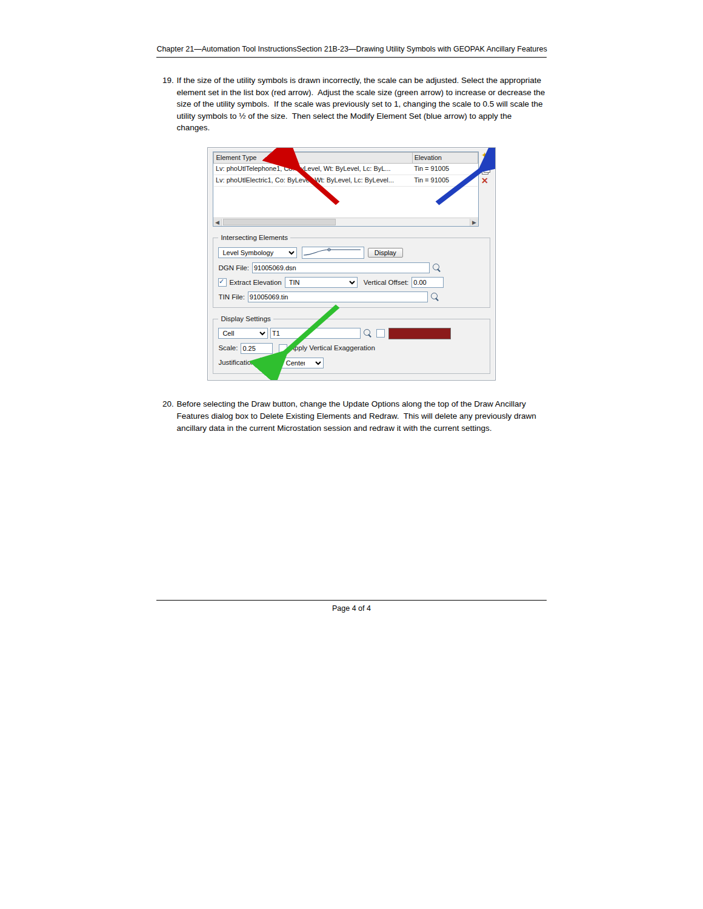Chapter 21—Automation Tool Instructions
Section 21B-23—Drawing Utility Symbols with GEOPAK Ancillary Features
19. If the size of the utility symbols is drawn incorrectly, the scale can be adjusted. Select the appropriate element set in the list box (red arrow). Adjust the scale size (green arrow) to increase or decrease the size of the utility symbols. If the scale was previously set to 1, changing the scale to 0.5 will scale the utility symbols to ½ of the size. Then select the Modify Element Set (blue arrow) to apply the changes.
| Element Type | Elevation |
| --- | --- |
| Lv: phoUtlTelephone1, Co: ByLevel, Wt: ByLevel, Lc: ByL... | Tin = 91005 |
| Lv: phoUtlElectric1, Co: ByLevel, Wt: ByLevel, Lc: ByLevel... | Tin = 91005 |
◀
▶
Intersecting Elements
Level Symbology
Display
DGN File:
Extract Elevation TIN Vertical Offset:
TIN File:
Display Settings
Cell
Scale: Apply Vertical Exaggeration
Justification: Center Center
20. Before selecting the Draw button, change the Update Options along the top of the Draw Ancillary Features dialog box to Delete Existing Elements and Redraw. This will delete any previously drawn ancillary data in the current Microstation session and redraw it with the current settings.
Page 4 of 4